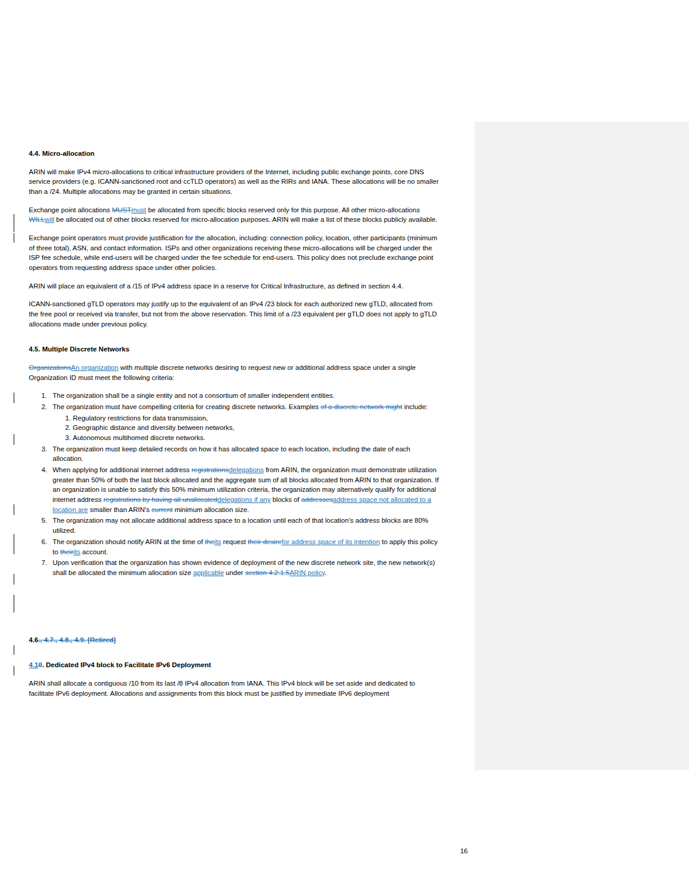4.4. Micro-allocation
ARIN will make IPv4 micro-allocations to critical infrastructure providers of the Internet, including public exchange points, core DNS service providers (e.g. ICANN-sanctioned root and ccTLD operators) as well as the RIRs and IANA. These allocations will be no smaller than a /24. Multiple allocations may be granted in certain situations.
Exchange point allocations MUST must be allocated from specific blocks reserved only for this purpose. All other micro-allocations WILL will be allocated out of other blocks reserved for micro-allocation purposes. ARIN will make a list of these blocks publicly available.
Exchange point operators must provide justification for the allocation, including: connection policy, location, other participants (minimum of three total), ASN, and contact information. ISPs and other organizations receiving these micro-allocations will be charged under the ISP fee schedule, while end-users will be charged under the fee schedule for end-users. This policy does not preclude exchange point operators from requesting address space under other policies.
ARIN will place an equivalent of a /15 of IPv4 address space in a reserve for Critical Infrastructure, as defined in section 4.4.
ICANN-sanctioned gTLD operators may justify up to the equivalent of an IPv4 /23 block for each authorized new gTLD, allocated from the free pool or received via transfer, but not from the above reservation. This limit of a /23 equivalent per gTLD does not apply to gTLD allocations made under previous policy.
4.5. Multiple Discrete Networks
Organizations An organization with multiple discrete networks desiring to request new or additional address space under a single Organization ID must meet the following criteria:
The organization shall be a single entity and not a consortium of smaller independent entities.
The organization must have compelling criteria for creating discrete networks. Examples of a discrete network might include:
Regulatory restrictions for data transmission,
Geographic distance and diversity between networks,
Autonomous multihomed discrete networks.
The organization must keep detailed records on how it has allocated space to each location, including the date of each allocation.
When applying for additional internet address registrations delegations from ARIN, the organization must demonstrate utilization greater than 50% of both the last block allocated and the aggregate sum of all blocks allocated from ARIN to that organization. If an organization is unable to satisfy this 50% minimum utilization criteria, the organization may alternatively qualify for additional internet address registrations by having all unallocated delegations if any blocks of addresses address space not allocated to a location are smaller than ARIN's current minimum allocation size.
The organization may not allocate additional address space to a location until each of that location's address blocks are 80% utilized.
The organization should notify ARIN at the time of the its request their desire for address space of its intention to apply this policy to their its account.
Upon verification that the organization has shown evidence of deployment of the new discrete network site, the new network(s) shall be allocated the minimum allocation size applicable under section 4.2.1.5 ARIN policy.
4.6., 4.7., 4.8., 4.9. [Retired]
4.10. Dedicated IPv4 block to Facilitate IPv6 Deployment
ARIN shall allocate a contiguous /10 from its last /8 IPv4 allocation from IANA. This IPv4 block will be set aside and dedicated to facilitate IPv6 deployment. Allocations and assignments from this block must be justified by immediate IPv6 deployment
16